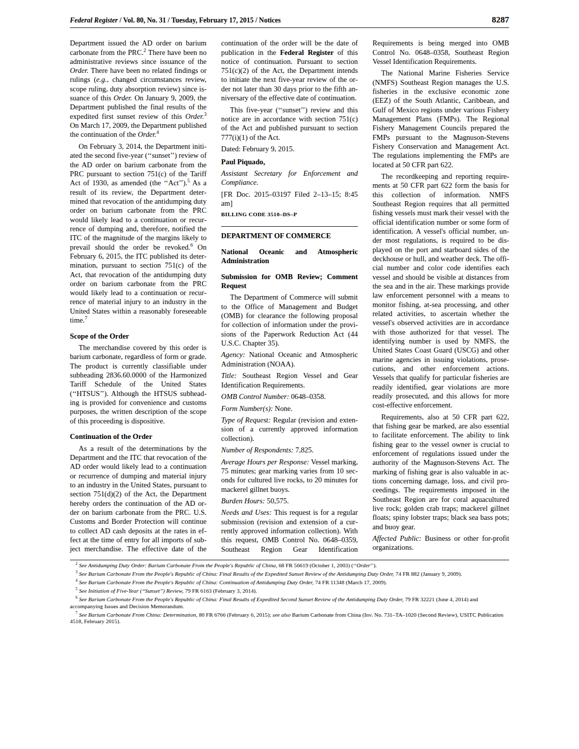Federal Register / Vol. 80, No. 31 / Tuesday, February 17, 2015 / Notices
8287
Department issued the AD order on barium carbonate from the PRC.2 There have been no administrative reviews since issuance of the Order. There have been no related findings or rulings (e.g., changed circumstances review, scope ruling, duty absorption review) since issuance of this Order. On January 9, 2009, the Department published the final results of the expedited first sunset review of this Order.3 On March 17, 2009, the Department published the continuation of the Order.4
On February 3, 2014, the Department initiated the second five-year (‘‘sunset’’) review of the AD order on barium carbonate from the PRC pursuant to section 751(c) of the Tariff Act of 1930, as amended (the ‘‘Act’’).5 As a result of its review, the Department determined that revocation of the antidumping duty order on barium carbonate from the PRC would likely lead to a continuation or recurrence of dumping and, therefore, notified the ITC of the magnitude of the margins likely to prevail should the order be revoked.6 On February 6, 2015, the ITC published its determination, pursuant to section 751(c) of the Act, that revocation of the antidumping duty order on barium carbonate from the PRC would likely lead to a continuation or recurrence of material injury to an industry in the United States within a reasonably foreseeable time.7
Scope of the Order
The merchandise covered by this order is barium carbonate, regardless of form or grade. The product is currently classifiable under subheading 2836.60.0000 of the Harmonized Tariff Schedule of the United States (‘‘HTSUS’’). Although the HTSUS subheading is provided for convenience and customs purposes, the written description of the scope of this proceeding is dispositive.
Continuation of the Order
As a result of the determinations by the Department and the ITC that revocation of the AD order would likely lead to a continuation or recurrence of dumping and material injury to an industry in the United States, pursuant to section 751(d)(2) of the Act, the Department hereby orders the continuation of the AD order on barium carbonate from the PRC. U.S. Customs and Border Protection will continue to collect AD cash deposits at the rates in effect at the time of entry for all imports of subject merchandise. The effective date of the continuation of the order will be the date of publication in the Federal Register of this notice of continuation. Pursuant to section 751(c)(2) of the Act, the Department intends to initiate the next five-year review of the order not later than 30 days prior to the fifth anniversary of the effective date of continuation.
This five-year (‘‘sunset’’) review and this notice are in accordance with section 751(c) of the Act and published pursuant to section 777(i)(1) of the Act.
Dated: February 9, 2015.
Paul Piquado,
Assistant Secretary for Enforcement and Compliance.
[FR Doc. 2015–03197 Filed 2–13–15; 8:45 am]
BILLING CODE 3510–DS–P
DEPARTMENT OF COMMERCE
National Oceanic and Atmospheric Administration
Submission for OMB Review; Comment Request
The Department of Commerce will submit to the Office of Management and Budget (OMB) for clearance the following proposal for collection of information under the provisions of the Paperwork Reduction Act (44 U.S.C. Chapter 35).
Agency: National Oceanic and Atmospheric Administration (NOAA).
Title: Southeast Region Vessel and Gear Identification Requirements.
OMB Control Number: 0648–0358.
Form Number(s): None.
Type of Request: Regular (revision and extension of a currently approved information collection).
Number of Respondents: 7,825.
Average Hours per Response: Vessel marking, 75 minutes; gear marking varies from 10 seconds for cultured live rocks, to 20 minutes for mackerel gillnet buoys.
Burden Hours: 50,575.
Needs and Uses: This request is for a regular submission (revision and extension of a currently approved information collection). With this request, OMB Control No. 0648–0359, Southeast Region Gear Identification Requirements is being merged into OMB Control No. 0648–0358, Southeast Region Vessel Identification Requirements.
The National Marine Fisheries Service (NMFS) Southeast Region manages the U.S. fisheries in the exclusive economic zone (EEZ) of the South Atlantic, Caribbean, and Gulf of Mexico regions under various Fishery Management Plans (FMPs). The Regional Fishery Management Councils prepared the FMPs pursuant to the Magnuson-Stevens Fishery Conservation and Management Act. The regulations implementing the FMPs are located at 50 CFR part 622.
The recordkeeping and reporting requirements at 50 CFR part 622 form the basis for this collection of information. NMFS Southeast Region requires that all permitted fishing vessels must mark their vessel with the official identification number or some form of identification. A vessel's official number, under most regulations, is required to be displayed on the port and starboard sides of the deckhouse or hull, and weather deck. The official number and color code identifies each vessel and should be visible at distances from the sea and in the air. These markings provide law enforcement personnel with a means to monitor fishing, at-sea processing, and other related activities, to ascertain whether the vessel's observed activities are in accordance with those authorized for that vessel. The identifying number is used by NMFS, the United States Coast Guard (USCG) and other marine agencies in issuing violations, prosecutions, and other enforcement actions. Vessels that qualify for particular fisheries are readily identified, gear violations are more readily prosecuted, and this allows for more cost-effective enforcement.
Requirements, also at 50 CFR part 622, that fishing gear be marked, are also essential to facilitate enforcement. The ability to link fishing gear to the vessel owner is crucial to enforcement of regulations issued under the authority of the Magnuson-Stevens Act. The marking of fishing gear is also valuable in actions concerning damage, loss, and civil proceedings. The requirements imposed in the Southeast Region are for coral aquacultured live rock; golden crab traps; mackerel gillnet floats; spiny lobster traps; black sea bass pots; and buoy gear.
Affected Public: Business or other for-profit organizations.
2 See Antidumping Duty Order: Barium Carbonate From the People's Republic of China, 68 FR 56619 (October 1, 2003) (‘‘Order’’).
3 See Barium Carbonate From the People's Republic of China: Final Results of the Expedited Sunset Review of the Antidumping Duty Order, 74 FR 882 (January 9, 2009).
4 See Barium Carbonate From the People's Republic of China: Continuation of Antidumping Duty Order, 74 FR 11348 (March 17, 2009).
5 See Initiation of Five-Year (‘‘Sunset’’) Review, 79 FR 6163 (February 3, 2014).
6 See Barium Carbonate From the People's Republic of China: Final Results of Expedited Second Sunset Review of the Antidumping Duty Order, 79 FR 32221 (June 4, 2014) and accompanying Issues and Decision Memorandum.
7 See Barium Carbonate From China: Determination, 80 FR 6766 (February 6, 2015); see also Barium Carbonate from China (Inv. No. 731–TA–1020 (Second Review), USITC Publication 4518, February 2015).